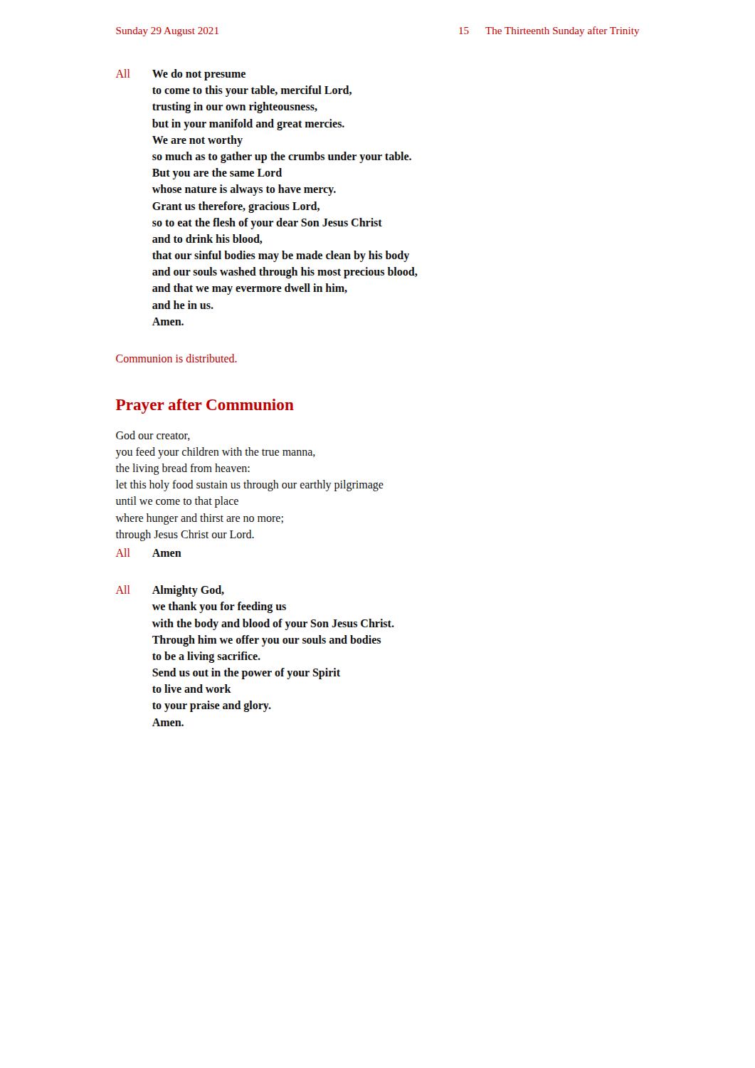Sunday 29 August 2021
15 The Thirteenth Sunday after Trinity
All
We do not presume
to come to this your table, merciful Lord,
trusting in our own righteousness,
but in your manifold and great mercies.
We are not worthy
so much as to gather up the crumbs under your table.
But you are the same Lord
whose nature is always to have mercy.
Grant us therefore, gracious Lord,
so to eat the flesh of your dear Son Jesus Christ
and to drink his blood,
that our sinful bodies may be made clean by his body
and our souls washed through his most precious blood,
and that we may evermore dwell in him,
and he in us.
Amen.
Communion is distributed.
Prayer after Communion
God our creator,
you feed your children with the true manna,
the living bread from heaven:
let this holy food sustain us through our earthly pilgrimage
until we come to that place
where hunger and thirst are no more;
through Jesus Christ our Lord.
All
Amen
All
Almighty God,
we thank you for feeding us
with the body and blood of your Son Jesus Christ.
Through him we offer you our souls and bodies
to be a living sacrifice.
Send us out in the power of your Spirit
to live and work
to your praise and glory.
Amen.